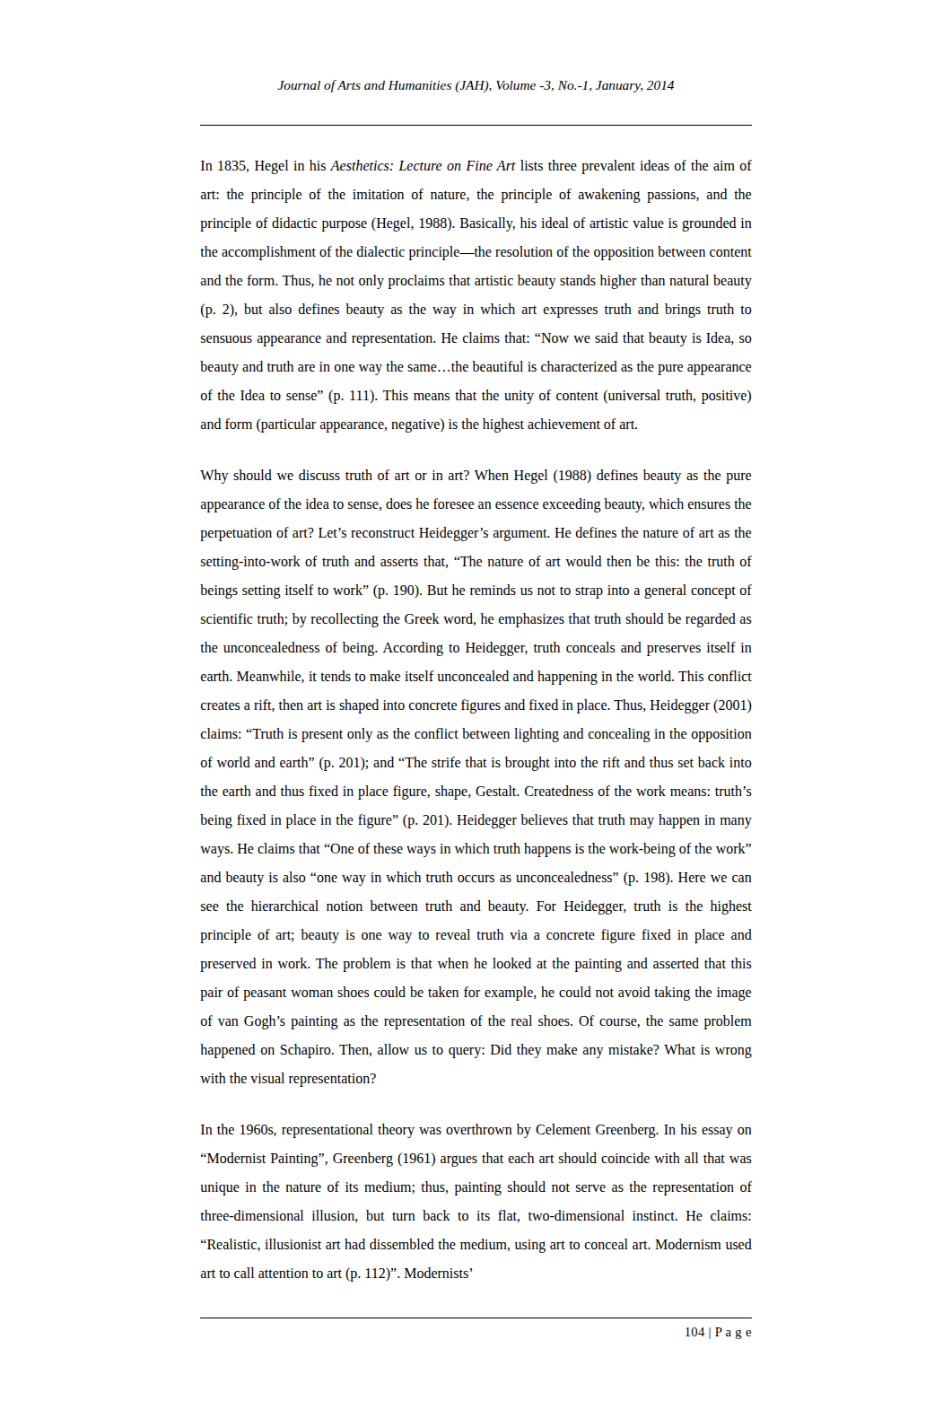Journal of Arts and Humanities (JAH), Volume -3, No.-1, January, 2014
In 1835, Hegel in his Aesthetics: Lecture on Fine Art lists three prevalent ideas of the aim of art: the principle of the imitation of nature, the principle of awakening passions, and the principle of didactic purpose (Hegel, 1988). Basically, his ideal of artistic value is grounded in the accomplishment of the dialectic principle—the resolution of the opposition between content and the form. Thus, he not only proclaims that artistic beauty stands higher than natural beauty (p. 2), but also defines beauty as the way in which art expresses truth and brings truth to sensuous appearance and representation. He claims that: “Now we said that beauty is Idea, so beauty and truth are in one way the same…the beautiful is characterized as the pure appearance of the Idea to sense” (p. 111). This means that the unity of content (universal truth, positive) and form (particular appearance, negative) is the highest achievement of art.
Why should we discuss truth of art or in art? When Hegel (1988) defines beauty as the pure appearance of the idea to sense, does he foresee an essence exceeding beauty, which ensures the perpetuation of art? Let’s reconstruct Heidegger’s argument. He defines the nature of art as the setting-into-work of truth and asserts that, “The nature of art would then be this: the truth of beings setting itself to work” (p. 190). But he reminds us not to strap into a general concept of scientific truth; by recollecting the Greek word, he emphasizes that truth should be regarded as the unconcealedness of being. According to Heidegger, truth conceals and preserves itself in earth. Meanwhile, it tends to make itself unconcealed and happening in the world. This conflict creates a rift, then art is shaped into concrete figures and fixed in place. Thus, Heidegger (2001) claims: “Truth is present only as the conflict between lighting and concealing in the opposition of world and earth” (p. 201); and “The strife that is brought into the rift and thus set back into the earth and thus fixed in place figure, shape, Gestalt. Createdness of the work means: truth’s being fixed in place in the figure” (p. 201). Heidegger believes that truth may happen in many ways. He claims that “One of these ways in which truth happens is the work-being of the work” and beauty is also “one way in which truth occurs as unconcealedness” (p. 198). Here we can see the hierarchical notion between truth and beauty. For Heidegger, truth is the highest principle of art; beauty is one way to reveal truth via a concrete figure fixed in place and preserved in work. The problem is that when he looked at the painting and asserted that this pair of peasant woman shoes could be taken for example, he could not avoid taking the image of van Gogh’s painting as the representation of the real shoes. Of course, the same problem happened on Schapiro. Then, allow us to query: Did they make any mistake? What is wrong with the visual representation?
In the 1960s, representational theory was overthrown by Celement Greenberg. In his essay on “Modernist Painting”, Greenberg (1961) argues that each art should coincide with all that was unique in the nature of its medium; thus, painting should not serve as the representation of three-dimensional illusion, but turn back to its flat, two-dimensional instinct. He claims: “Realistic, illusionist art had dissembled the medium, using art to conceal art. Modernism used art to call attention to art (p. 112)”. Modernists’
104 | P a g e